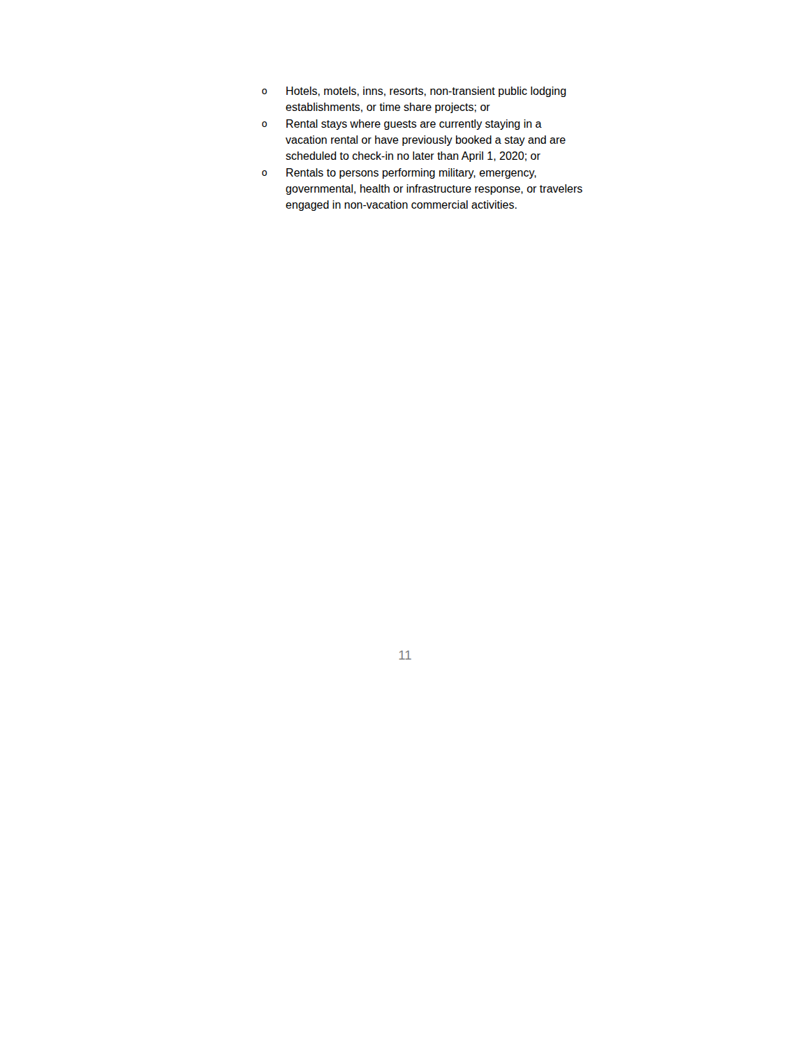Hotels, motels, inns, resorts, non-transient public lodging establishments, or time share projects; or
Rental stays where guests are currently staying in a vacation rental or have previously booked a stay and are scheduled to check-in no later than April 1, 2020; or
Rentals to persons performing military, emergency, governmental, health or infrastructure response, or travelers engaged in non-vacation commercial activities.
11